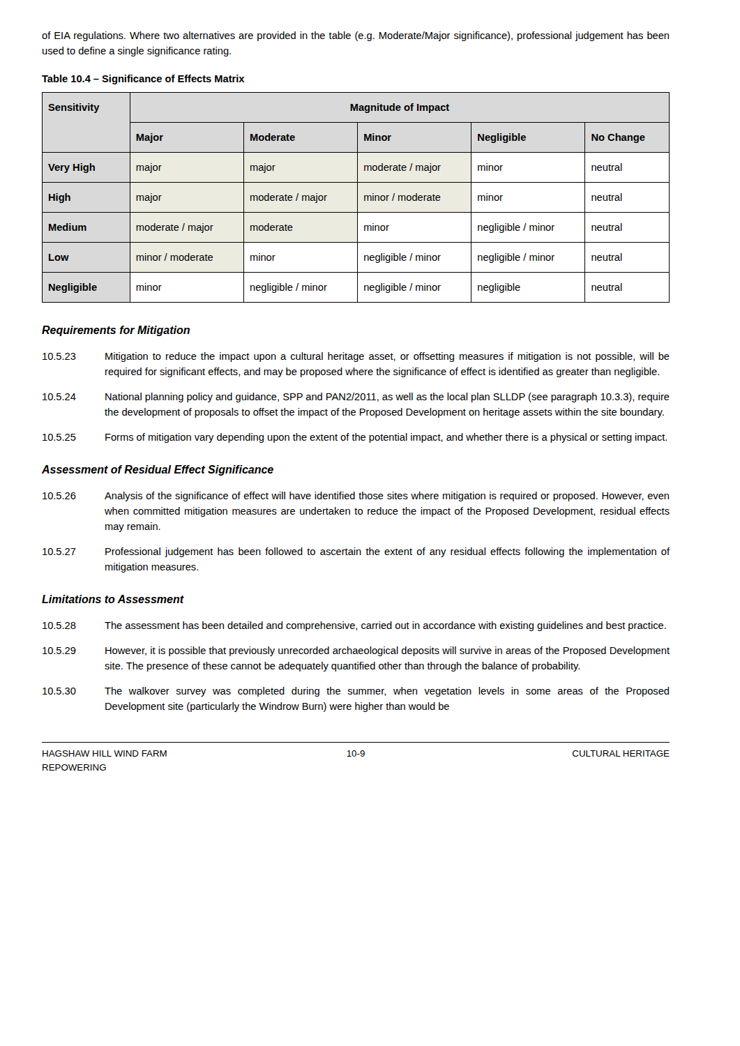of EIA regulations. Where two alternatives are provided in the table (e.g. Moderate/Major significance), professional judgement has been used to define a single significance rating.
Table 10.4 – Significance of Effects Matrix
| Sensitivity | Magnitude of Impact |
| --- | --- |
| Major | Moderate | Minor | Negligible | No Change |
| Very High | major | major | moderate / major | minor | neutral |
| High | major | moderate / major | minor / moderate | minor | neutral |
| Medium | moderate / major | moderate | minor | negligible / minor | neutral |
| Low | minor / moderate | minor | negligible / minor | negligible / minor | neutral |
| Negligible | minor | negligible / minor | negligible / minor | negligible | neutral |
Requirements for Mitigation
10.5.23
Mitigation to reduce the impact upon a cultural heritage asset, or offsetting measures if mitigation is not possible, will be required for significant effects, and may be proposed where the significance of effect is identified as greater than negligible.
10.5.24
National planning policy and guidance, SPP and PAN2/2011, as well as the local plan SLLDP (see paragraph 10.3.3), require the development of proposals to offset the impact of the Proposed Development on heritage assets within the site boundary.
10.5.25
Forms of mitigation vary depending upon the extent of the potential impact, and whether there is a physical or setting impact.
Assessment of Residual Effect Significance
10.5.26
Analysis of the significance of effect will have identified those sites where mitigation is required or proposed. However, even when committed mitigation measures are undertaken to reduce the impact of the Proposed Development, residual effects may remain.
10.5.27
Professional judgement has been followed to ascertain the extent of any residual effects following the implementation of mitigation measures.
Limitations to Assessment
10.5.28
The assessment has been detailed and comprehensive, carried out in accordance with existing guidelines and best practice.
10.5.29
However, it is possible that previously unrecorded archaeological deposits will survive in areas of the Proposed Development site. The presence of these cannot be adequately quantified other than through the balance of probability.
10.5.30
The walkover survey was completed during the summer, when vegetation levels in some areas of the Proposed Development site (particularly the Windrow Burn) were higher than would be
HAGSHAW HILL WIND FARM
REPOWERING
10-9
CULTURAL HERITAGE